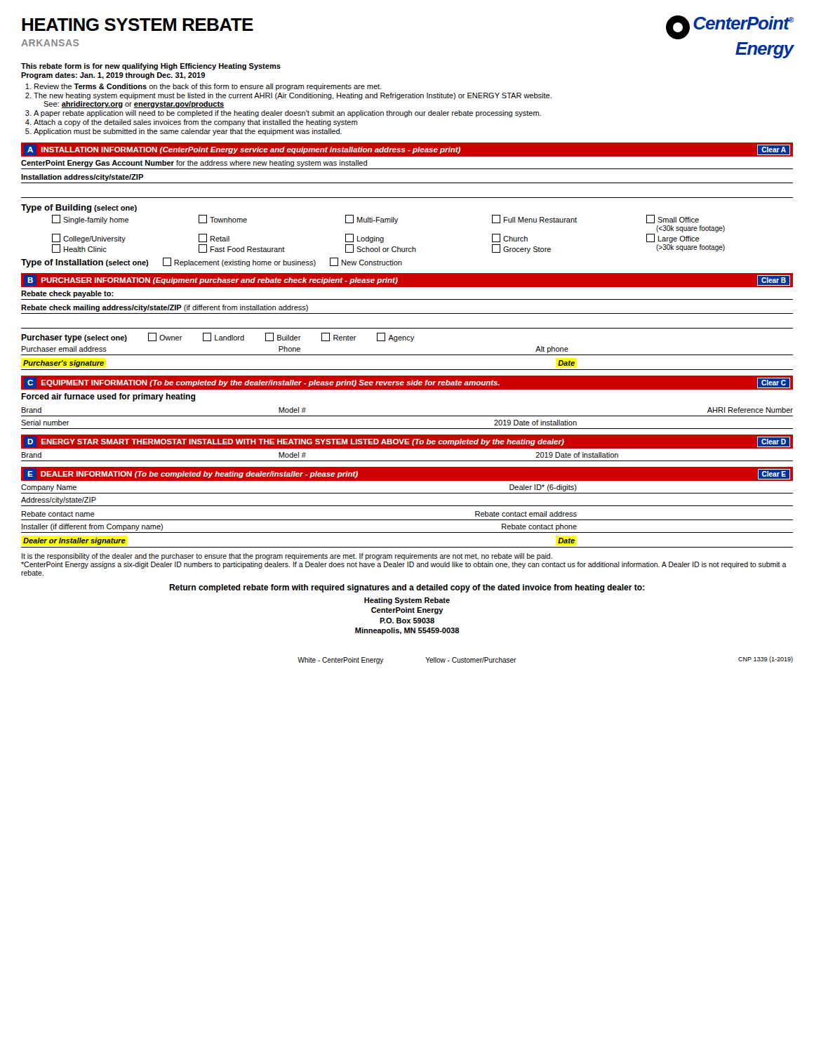HEATING SYSTEM REBATE
ARKANSAS
CenterPoint®
Energy
This rebate form is for new qualifying High Efficiency Heating Systems
Program dates: Jan. 1, 2019 through Dec. 31, 2019
Review the Terms & Conditions on the back of this form to ensure all program requirements are met.
The new heating system equipment must be listed in the current AHRI (Air Conditioning, Heating and Refrigeration Institute) or ENERGY STAR website.
See: ahridirectory.org or energystar.gov/products
A paper rebate application will need to be completed if the heating dealer doesn't submit an application through our dealer rebate processing system.
Attach a copy of the detailed sales invoices from the company that installed the heating system
Application must be submitted in the same calendar year that the equipment was installed.
AINSTALLATION INFORMATION (CenterPoint Energy service and equipment installation address - please print) Clear A
CenterPoint Energy Gas Account Number for the address where new heating system was installed
Installation address/city/state/ZIP
Type of Building (select one)
| | Single-family home | Townhome | Multi-Family | Full Menu Restaurant | Small Office (<30k square footage) |
| | College/University | Retail | Lodging | Church | Large Office (>30k square footage) |
| | Health Clinic | Fast Food Restaurant | School or Church | Grocery Store |
Type of Installation (select one) Replacement (existing home or business) New Construction
BPURCHASER INFORMATION (Equipment purchaser and rebate check recipient - please print) Clear B
Rebate check payable to:
Rebate check mailing address/city/state/ZIP (if different from installation address)
Purchaser type (select one) Owner Landlord Builder Renter Agency
Purchaser email address
Phone
Alt phone
Purchaser's signature Date
CEQUIPMENT INFORMATION (To be completed by the dealer/installer - please print) See reverse side for rebate amounts. Clear C
Forced air furnace used for primary heating
Brand
Model #
AHRI Reference Number
Serial number
2019 Date of installation
DENERGY STAR SMART THERMOSTAT INSTALLED WITH THE HEATING SYSTEM LISTED ABOVE (To be completed by the heating dealer) Clear D
Brand
Model #
2019 Date of installation
EDEALER INFORMATION (To be completed by heating dealer/installer - please print) Clear E
Company Name
Dealer ID* (6-digits)
Address/city/state/ZIP
Rebate contact name
Rebate contact email address
Installer (if different from Company name)
Rebate contact phone
Dealer or Installer signature Date
It is the responsibility of the dealer and the purchaser to ensure that the program requirements are met. If program requirements are not met, no rebate will be paid.
*CenterPoint Energy assigns a six-digit Dealer ID numbers to participating dealers. If a Dealer does not have a Dealer ID and would like to obtain one, they can contact us for additional information. A Dealer ID is not required to submit a rebate.
Return completed rebate form with required signatures and a detailed copy of the dated invoice from heating dealer to:
Heating System Rebate
CenterPoint Energy
P.O. Box 59038
Minneapolis, MN 55459-0038
White - CenterPoint Energy Yellow - Customer/Purchaser
CNP 1339 (1-2019)